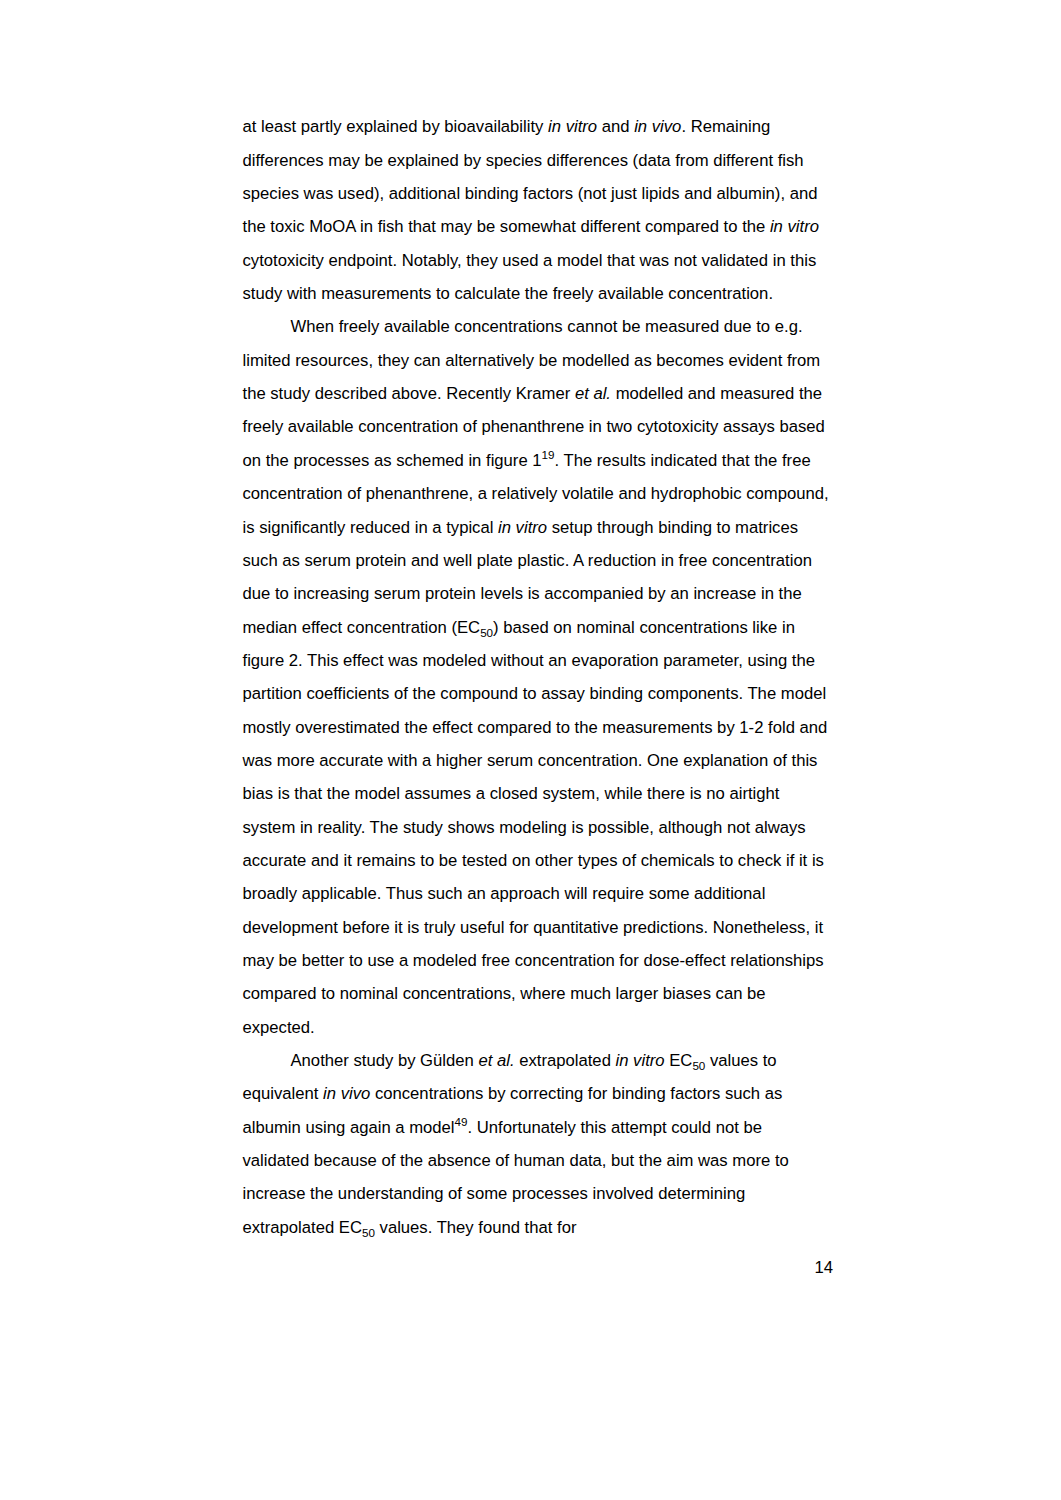at least partly explained by bioavailability in vitro and in vivo. Remaining differences may be explained by species differences (data from different fish species was used), additional binding factors (not just lipids and albumin), and the toxic MoOA in fish that may be somewhat different compared to the in vitro cytotoxicity endpoint. Notably, they used a model that was not validated in this study with measurements to calculate the freely available concentration.
When freely available concentrations cannot be measured due to e.g. limited resources, they can alternatively be modelled as becomes evident from the study described above. Recently Kramer et al. modelled and measured the freely available concentration of phenanthrene in two cytotoxicity assays based on the processes as schemed in figure 119. The results indicated that the free concentration of phenanthrene, a relatively volatile and hydrophobic compound, is significantly reduced in a typical in vitro setup through binding to matrices such as serum protein and well plate plastic. A reduction in free concentration due to increasing serum protein levels is accompanied by an increase in the median effect concentration (EC50) based on nominal concentrations like in figure 2. This effect was modeled without an evaporation parameter, using the partition coefficients of the compound to assay binding components. The model mostly overestimated the effect compared to the measurements by 1-2 fold and was more accurate with a higher serum concentration. One explanation of this bias is that the model assumes a closed system, while there is no airtight system in reality. The study shows modeling is possible, although not always accurate and it remains to be tested on other types of chemicals to check if it is broadly applicable. Thus such an approach will require some additional development before it is truly useful for quantitative predictions. Nonetheless, it may be better to use a modeled free concentration for dose-effect relationships compared to nominal concentrations, where much larger biases can be expected.
Another study by Gülden et al. extrapolated in vitro EC50 values to equivalent in vivo concentrations by correcting for binding factors such as albumin using again a model49. Unfortunately this attempt could not be validated because of the absence of human data, but the aim was more to increase the understanding of some processes involved determining extrapolated EC50 values. They found that for
14